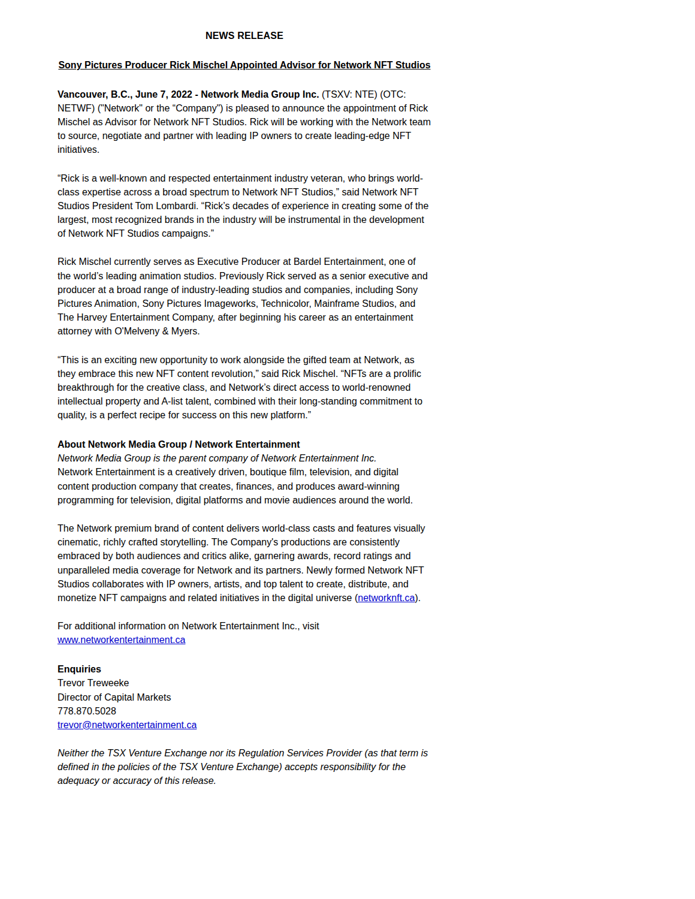NEWS RELEASE
Sony Pictures Producer Rick Mischel Appointed Advisor for Network NFT Studios
Vancouver, B.C., June 7, 2022 - Network Media Group Inc. (TSXV: NTE) (OTC: NETWF) ("Network" or the “Company") is pleased to announce the appointment of Rick Mischel as Advisor for Network NFT Studios. Rick will be working with the Network team to source, negotiate and partner with leading IP owners to create leading-edge NFT initiatives.
“Rick is a well-known and respected entertainment industry veteran, who brings world-class expertise across a broad spectrum to Network NFT Studios,” said Network NFT Studios President Tom Lombardi. “Rick’s decades of experience in creating some of the largest, most recognized brands in the industry will be instrumental in the development of Network NFT Studios campaigns.”
Rick Mischel currently serves as Executive Producer at Bardel Entertainment, one of the world’s leading animation studios. Previously Rick served as a senior executive and producer at a broad range of industry-leading studios and companies, including Sony Pictures Animation, Sony Pictures Imageworks, Technicolor, Mainframe Studios, and The Harvey Entertainment Company, after beginning his career as an entertainment attorney with O'Melveny & Myers.
“This is an exciting new opportunity to work alongside the gifted team at Network, as they embrace this new NFT content revolution,” said Rick Mischel. “NFTs are a prolific breakthrough for the creative class, and Network’s direct access to world-renowned intellectual property and A-list talent, combined with their long-standing commitment to quality, is a perfect recipe for success on this new platform.”
About Network Media Group / Network Entertainment
Network Media Group is the parent company of Network Entertainment Inc.
Network Entertainment is a creatively driven, boutique film, television, and digital content production company that creates, finances, and produces award-winning programming for television, digital platforms and movie audiences around the world.
The Network premium brand of content delivers world-class casts and features visually cinematic, richly crafted storytelling. The Company's productions are consistently embraced by both audiences and critics alike, garnering awards, record ratings and unparalleled media coverage for Network and its partners. Newly formed Network NFT Studios collaborates with IP owners, artists, and top talent to create, distribute, and monetize NFT campaigns and related initiatives in the digital universe (networknft.ca).
For additional information on Network Entertainment Inc., visit www.networkentertainment.ca
Enquiries
Trevor Treweeke
Director of Capital Markets
778.870.5028
trevor@networkentertainment.ca
Neither the TSX Venture Exchange nor its Regulation Services Provider (as that term is defined in the policies of the TSX Venture Exchange) accepts responsibility for the adequacy or accuracy of this release.